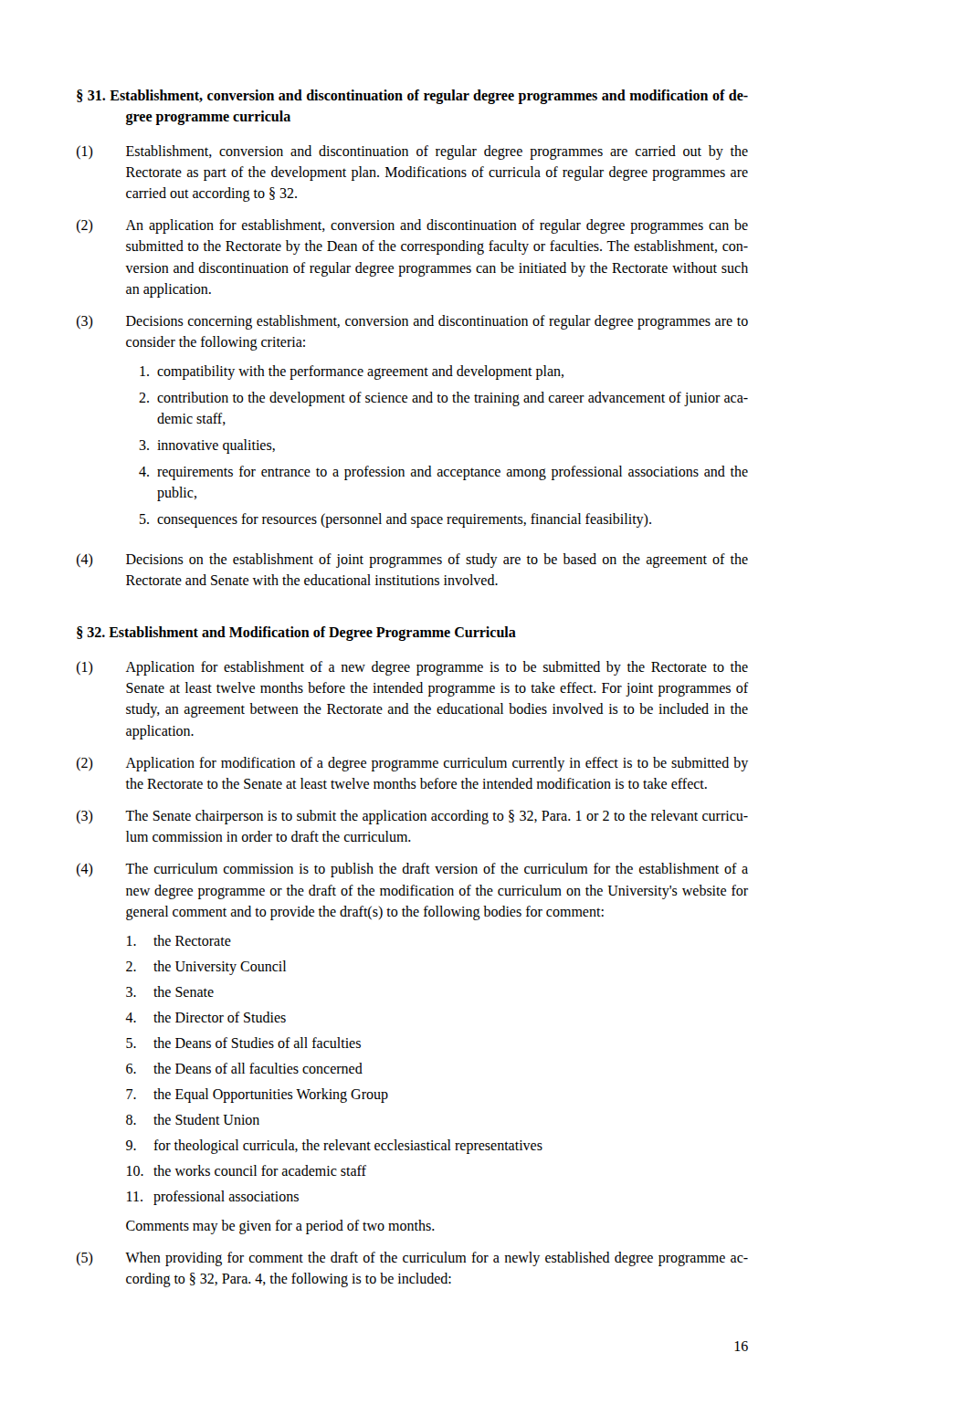§ 31. Establishment, conversion and discontinuation of regular degree programmes and modification of degree programme curricula
(1)
Establishment, conversion and discontinuation of regular degree programmes are carried out by the Rectorate as part of the development plan. Modifications of curricula of regular degree programmes are carried out according to § 32.
(2)
An application for establishment, conversion and discontinuation of regular degree programmes can be submitted to the Rectorate by the Dean of the corresponding faculty or faculties. The establishment, conversion and discontinuation of regular degree programmes can be initiated by the Rectorate without such an application.
(3)
Decisions concerning establishment, conversion and discontinuation of regular degree programmes are to consider the following criteria:
compatibility with the performance agreement and development plan,
contribution to the development of science and to the training and career advancement of junior academic staff,
innovative qualities,
requirements for entrance to a profession and acceptance among professional associations and the public,
consequences for resources (personnel and space requirements, financial feasibility).
(4)
Decisions on the establishment of joint programmes of study are to be based on the agreement of the Rectorate and Senate with the educational institutions involved.
§ 32. Establishment and Modification of Degree Programme Curricula
(1)
Application for establishment of a new degree programme is to be submitted by the Rectorate to the Senate at least twelve months before the intended programme is to take effect. For joint programmes of study, an agreement between the Rectorate and the educational bodies involved is to be included in the application.
(2)
Application for modification of a degree programme curriculum currently in effect is to be submitted by the Rectorate to the Senate at least twelve months before the intended modification is to take effect.
(3)
The Senate chairperson is to submit the application according to § 32, Para. 1 or 2 to the relevant curriculum commission in order to draft the curriculum.
(4)
The curriculum commission is to publish the draft version of the curriculum for the establishment of a new degree programme or the draft of the modification of the curriculum on the University's website for general comment and to provide the draft(s) to the following bodies for comment:
the Rectorate
the University Council
the Senate
the Director of Studies
the Deans of Studies of all faculties
the Deans of all faculties concerned
the Equal Opportunities Working Group
the Student Union
for theological curricula, the relevant ecclesiastical representatives
the works council for academic staff
professional associations
Comments may be given for a period of two months.
(5)
When providing for comment the draft of the curriculum for a newly established degree programme according to § 32, Para. 4, the following is to be included:
16